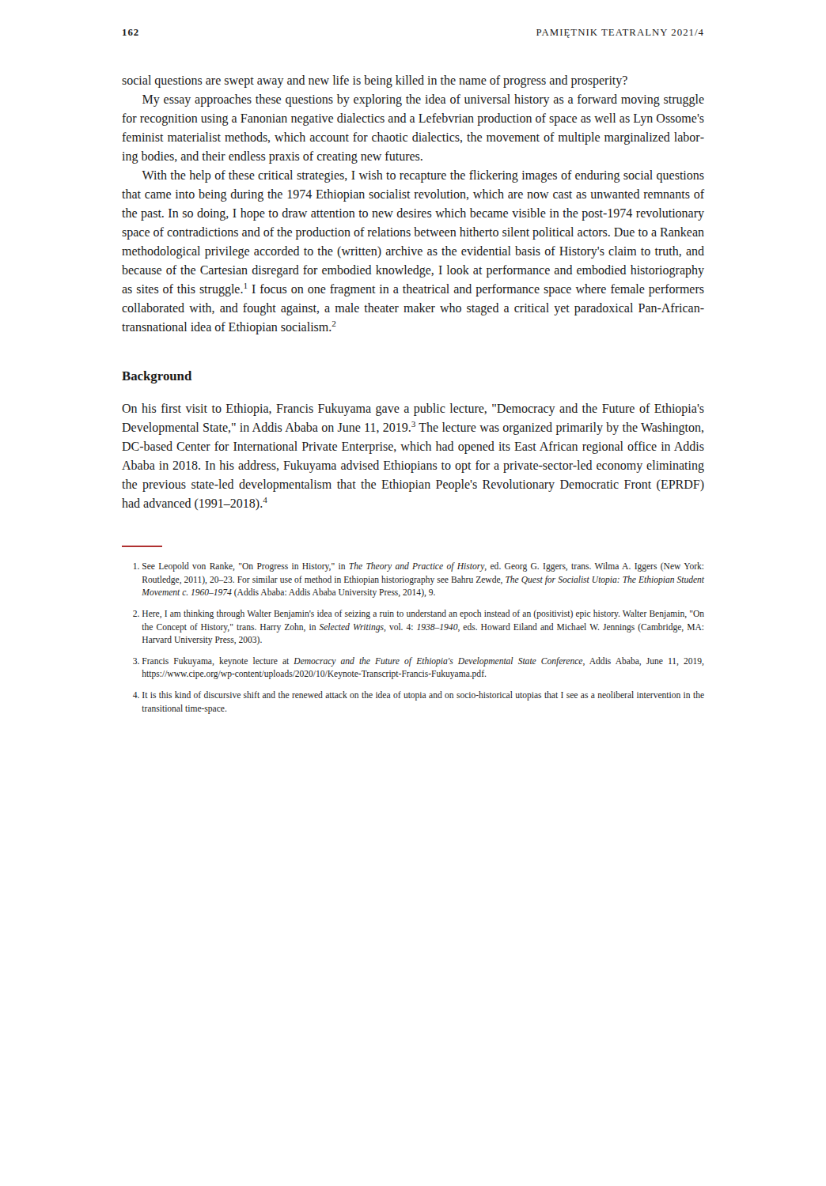162 Pamiętnik Teatralny 2021/4
social questions are swept away and new life is being killed in the name of progress and prosperity?
My essay approaches these questions by exploring the idea of universal history as a forward moving struggle for recognition using a Fanonian negative dialectics and a Lefebvrian production of space as well as Lyn Ossome's feminist materialist methods, which account for chaotic dialectics, the movement of multiple marginalized laboring bodies, and their endless praxis of creating new futures.
With the help of these critical strategies, I wish to recapture the flickering images of enduring social questions that came into being during the 1974 Ethiopian socialist revolution, which are now cast as unwanted remnants of the past. In so doing, I hope to draw attention to new desires which became visible in the post-1974 revolutionary space of contradictions and of the production of relations between hitherto silent political actors. Due to a Rankean methodological privilege accorded to the (written) archive as the evidential basis of History's claim to truth, and because of the Cartesian disregard for embodied knowledge, I look at performance and embodied historiography as sites of this struggle.1 I focus on one fragment in a theatrical and performance space where female performers collaborated with, and fought against, a male theater maker who staged a critical yet paradoxical Pan-African-transnational idea of Ethiopian socialism.2
Background
On his first visit to Ethiopia, Francis Fukuyama gave a public lecture, "Democracy and the Future of Ethiopia's Developmental State," in Addis Ababa on June 11, 2019.3 The lecture was organized primarily by the Washington, DC-based Center for International Private Enterprise, which had opened its East African regional office in Addis Ababa in 2018. In his address, Fukuyama advised Ethiopians to opt for a private-sector-led economy eliminating the previous state-led developmentalism that the Ethiopian People's Revolutionary Democratic Front (EPRDF) had advanced (1991–2018).4
See Leopold von Ranke, "On Progress in History," in The Theory and Practice of History, ed. Georg G. Iggers, trans. Wilma A. Iggers (New York: Routledge, 2011), 20–23. For similar use of method in Ethiopian historiography see Bahru Zewde, The Quest for Socialist Utopia: The Ethiopian Student Movement c. 1960–1974 (Addis Ababa: Addis Ababa University Press, 2014), 9.
Here, I am thinking through Walter Benjamin's idea of seizing a ruin to understand an epoch instead of an (positivist) epic history. Walter Benjamin, "On the Concept of History," trans. Harry Zohn, in Selected Writings, vol. 4: 1938–1940, eds. Howard Eiland and Michael W. Jennings (Cambridge, MA: Harvard University Press, 2003).
Francis Fukuyama, keynote lecture at Democracy and the Future of Ethiopia's Developmental State Conference, Addis Ababa, June 11, 2019, https://www.cipe.org/wp-content/uploads/2020/10/Keynote-Transcript-Francis-Fukuyama.pdf.
It is this kind of discursive shift and the renewed attack on the idea of utopia and on socio-historical utopias that I see as a neoliberal intervention in the transitional time-space.